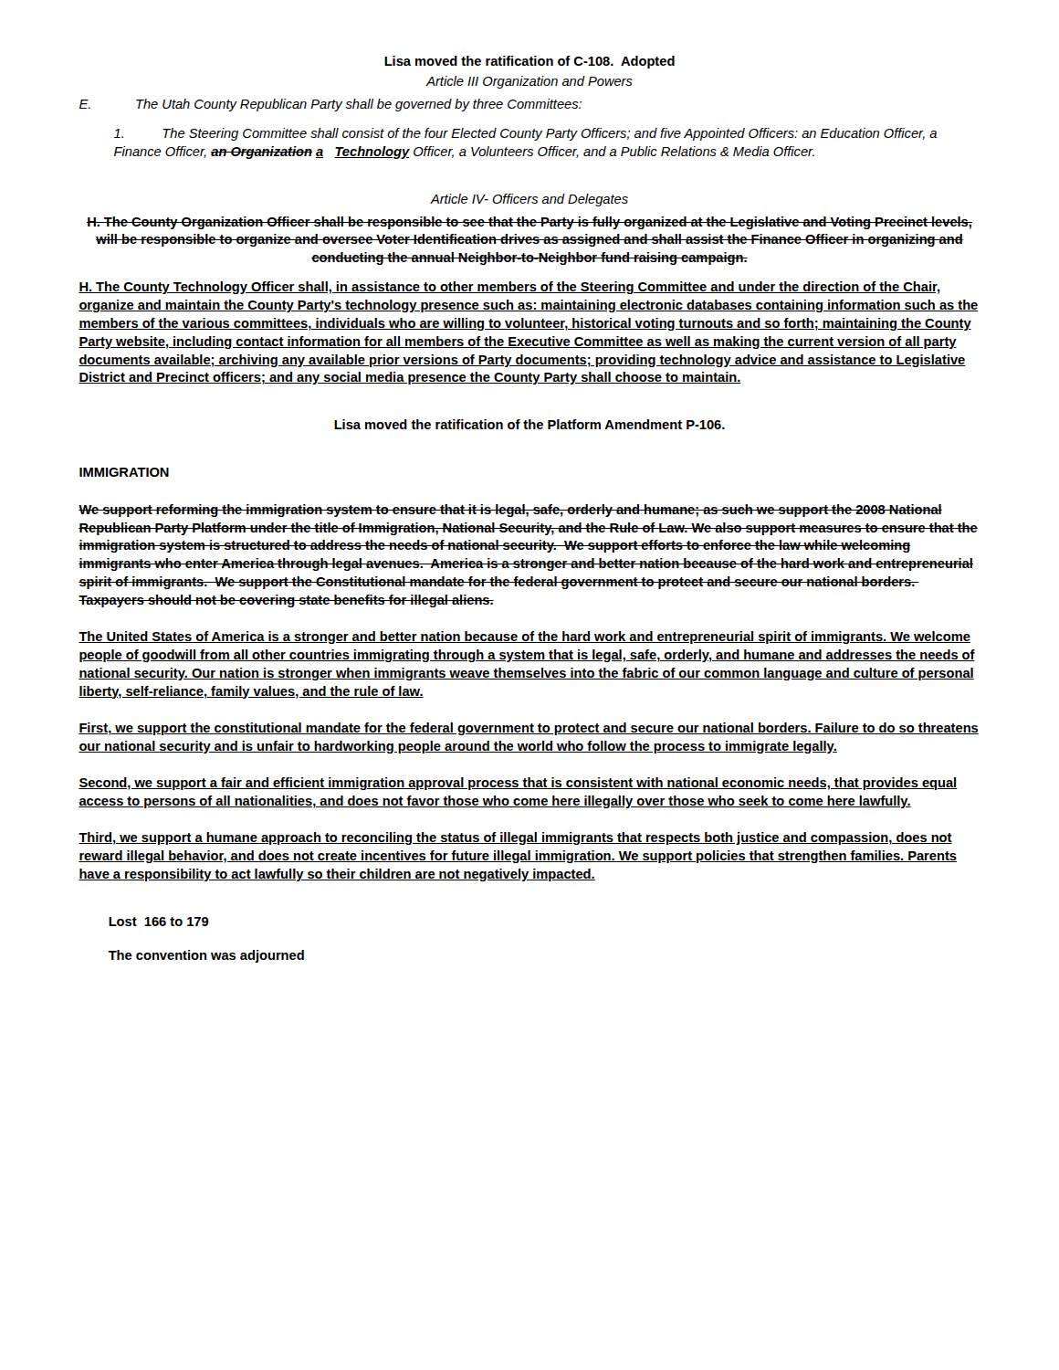Lisa moved the ratification of C-108. Adopted
Article III Organization and Powers
E. The Utah County Republican Party shall be governed by three Committees:
1. The Steering Committee shall consist of the four Elected County Party Officers; and five Appointed Officers: an Education Officer, a Finance Officer, an Organization a Technology Officer, a Volunteers Officer, and a Public Relations & Media Officer.
Article IV- Officers and Delegates
H. The County Organization Officer shall be responsible to see that the Party is fully organized at the Legislative and Voting Precinct levels, will be responsible to organize and oversee Voter Identification drives as assigned and shall assist the Finance Officer in organizing and conducting the annual Neighbor-to-Neighbor fund raising campaign.
H. The County Technology Officer shall, in assistance to other members of the Steering Committee and under the direction of the Chair, organize and maintain the County Party's technology presence such as: maintaining electronic databases containing information such as the members of the various committees, individuals who are willing to volunteer, historical voting turnouts and so forth; maintaining the County Party website, including contact information for all members of the Executive Committee as well as making the current version of all party documents available; archiving any available prior versions of Party documents; providing technology advice and assistance to Legislative District and Precinct officers; and any social media presence the County Party shall choose to maintain.
Lisa moved the ratification of the Platform Amendment P-106.
IMMIGRATION
We support reforming the immigration system to ensure that it is legal, safe, orderly and humane; as such we support the 2008 National Republican Party Platform under the title of Immigration, National Security, and the Rule of Law. We also support measures to ensure that the immigration system is structured to address the needs of national security. We support efforts to enforce the law while welcoming immigrants who enter America through legal avenues. America is a stronger and better nation because of the hard work and entrepreneurial spirit of immigrants. We support the Constitutional mandate for the federal government to protect and secure our national borders. Taxpayers should not be covering state benefits for illegal aliens.
The United States of America is a stronger and better nation because of the hard work and entrepreneurial spirit of immigrants. We welcome people of goodwill from all other countries immigrating through a system that is legal, safe, orderly, and humane and addresses the needs of national security. Our nation is stronger when immigrants weave themselves into the fabric of our common language and culture of personal liberty, self-reliance, family values, and the rule of law.
First, we support the constitutional mandate for the federal government to protect and secure our national borders. Failure to do so threatens our national security and is unfair to hardworking people around the world who follow the process to immigrate legally.
Second, we support a fair and efficient immigration approval process that is consistent with national economic needs, that provides equal access to persons of all nationalities, and does not favor those who come here illegally over those who seek to come here lawfully.
Third, we support a humane approach to reconciling the status of illegal immigrants that respects both justice and compassion, does not reward illegal behavior, and does not create incentives for future illegal immigration. We support policies that strengthen families. Parents have a responsibility to act lawfully so their children are not negatively impacted.
Lost 166 to 179
The convention was adjourned